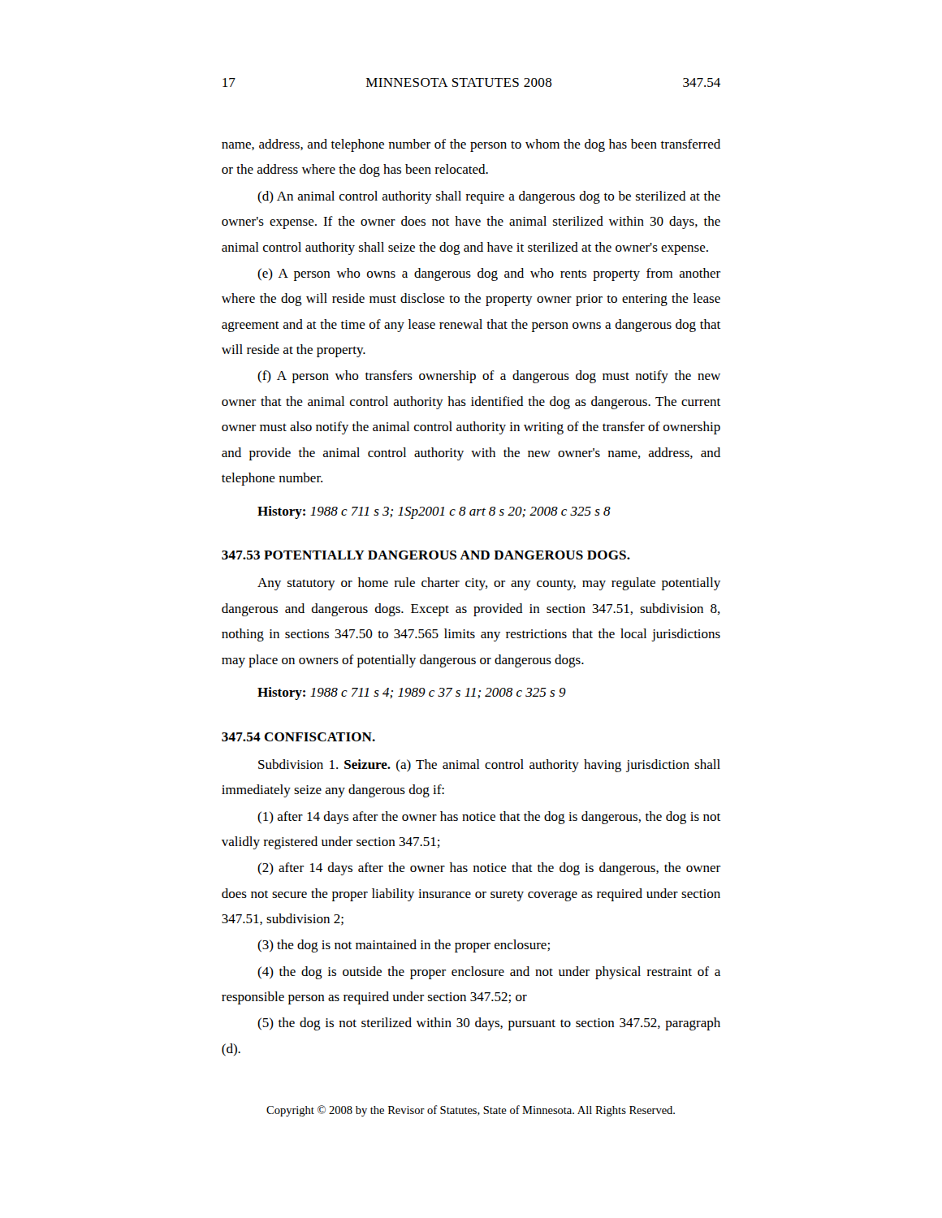17
MINNESOTA STATUTES 2008
347.54
name, address, and telephone number of the person to whom the dog has been transferred or the address where the dog has been relocated.
(d) An animal control authority shall require a dangerous dog to be sterilized at the owner's expense. If the owner does not have the animal sterilized within 30 days, the animal control authority shall seize the dog and have it sterilized at the owner's expense.
(e) A person who owns a dangerous dog and who rents property from another where the dog will reside must disclose to the property owner prior to entering the lease agreement and at the time of any lease renewal that the person owns a dangerous dog that will reside at the property.
(f) A person who transfers ownership of a dangerous dog must notify the new owner that the animal control authority has identified the dog as dangerous. The current owner must also notify the animal control authority in writing of the transfer of ownership and provide the animal control authority with the new owner's name, address, and telephone number.
History: 1988 c 711 s 3; 1Sp2001 c 8 art 8 s 20; 2008 c 325 s 8
347.53 POTENTIALLY DANGEROUS AND DANGEROUS DOGS.
Any statutory or home rule charter city, or any county, may regulate potentially dangerous and dangerous dogs. Except as provided in section 347.51, subdivision 8, nothing in sections 347.50 to 347.565 limits any restrictions that the local jurisdictions may place on owners of potentially dangerous or dangerous dogs.
History: 1988 c 711 s 4; 1989 c 37 s 11; 2008 c 325 s 9
347.54 CONFISCATION.
Subdivision 1. Seizure. (a) The animal control authority having jurisdiction shall immediately seize any dangerous dog if:
(1) after 14 days after the owner has notice that the dog is dangerous, the dog is not validly registered under section 347.51;
(2) after 14 days after the owner has notice that the dog is dangerous, the owner does not secure the proper liability insurance or surety coverage as required under section 347.51, subdivision 2;
(3) the dog is not maintained in the proper enclosure;
(4) the dog is outside the proper enclosure and not under physical restraint of a responsible person as required under section 347.52; or
(5) the dog is not sterilized within 30 days, pursuant to section 347.52, paragraph (d).
Copyright © 2008 by the Revisor of Statutes, State of Minnesota. All Rights Reserved.